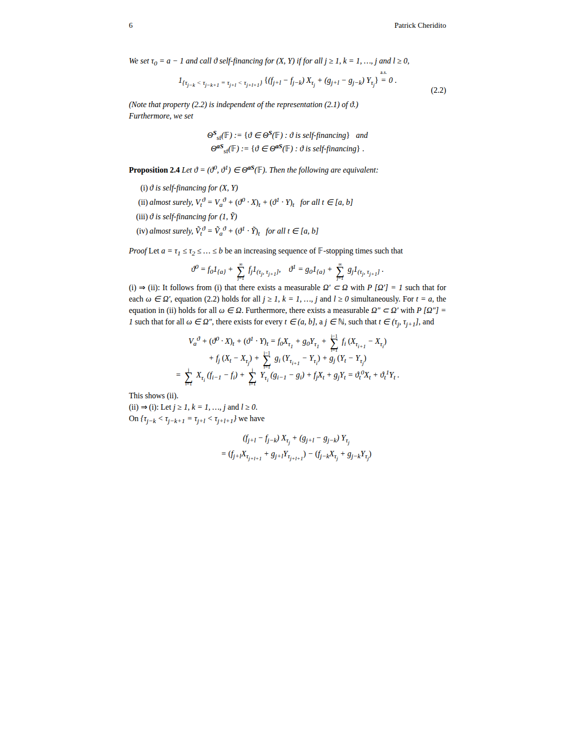6 Patrick Cheridito
We set τ0 = a − 1 and call ϑ self-financing for (X, Y) if for all j ≥ 1, k = 1, …, j and l ≥ 0,
1{τj−k < τj−k+1 = τj+l < τj+l+1} {(fj+l − fj−k) Xτj + (gj+l − gj−k) Yτj} a.s.= 0 .
(2.2)
(Note that property (2.2) is independent of the representation (2.1) of ϑ.)
Furthermore, we set
ΘSsf(𝔽) := {ϑ ∈ ΘS(𝔽) : ϑ is self-financing} and ΘaSsf(𝔽) := {ϑ ∈ ΘaS(𝔽) : ϑ is self-financing} .
Proposition 2.4 Let ϑ = (ϑ0, ϑ1) ∈ ΘaS(𝔽). Then the following are equivalent:
ϑ is self-financing for (X, Y)
almost surely, Vtϑ = Vaϑ + (ϑ0 · X)t + (ϑ1 · Y)t for all t ∈ [a, b]
ϑ is self-financing for (1, Ỹ)
almost surely, Ṽtϑ = Ṽaϑ + (ϑ1 · Ỹ)t for all t ∈ [a, b]
Proof Let a = τ1 ≤ τ2 ≤ … ≤ b be an increasing sequence of 𝔽-stopping times such that
ϑ0 = f01{a} + ∑∞j=1 fj1(τj, τj+1], ϑ1 = g01{a} + ∑∞j=1 gj1(τj, τj+1] .
(i) ⇒ (ii): It follows from (i) that there exists a measurable Ω′ ⊂ Ω with P [Ω′] = 1 such that for each ω ∈ Ω′, equation (2.2) holds for all j ≥ 1, k = 1, …, j and l ≥ 0 simultaneously. For t = a, the equation in (ii) holds for all ω ∈ Ω. Furthermore, there exists a measurable Ω″ ⊂ Ω′ with P [Ω″] = 1 such that for all ω ∈ Ω″, there exists for every t ∈ (a, b], a j ∈ ℕ, such that t ∈ (τj, τj+1], and
Vaϑ + (ϑ0 · X)t + (ϑ1 · Y)t = f0Xτ1 + g0Yτ1 + ∑j−1 i=1 fi (Xτi+1 − Xτi) + fj (Xt − Xτj) + ∑j−1 i=1 gi (Yτi+1 − Yτi) + gj (Yt − Yτj) = ∑ji=1 Xτi (fi−1 − fi) + ∑ji=1 Yτi (gi−1 − gi) + fjXt + gjYt = ϑt0Xt + ϑt1Yt .
This shows (ii).
(ii) ⇒ (i): Let j ≥ 1, k = 1, …, j and l ≥ 0.
On {τj−k < τj−k+1 = τj+l < τj+l+1} we have
(fj+l − fj−k) Xτj + (gj+l − gj−k) Yτj = (fj+lXτj+l+1 + gj+lYτj+l+1) − (fj−kXτj + gj−kYτj)